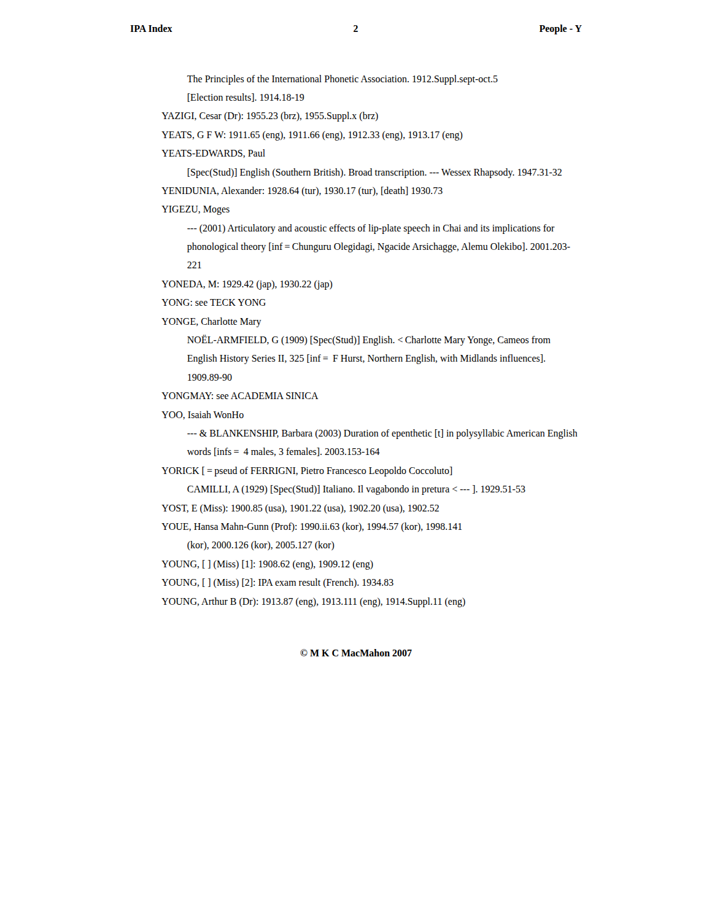IPA Index
2
People - Y
The Principles of the International Phonetic Association. 1912.Suppl.sept-oct.5
[Election results]. 1914.18-19
YAZIGI, Cesar (Dr): 1955.23 (brz), 1955.Suppl.x (brz)
YEATS, G F W: 1911.65 (eng), 1911.66 (eng), 1912.33 (eng), 1913.17 (eng)
YEATS-EDWARDS, Paul [Spec(Stud)] English (Southern British). Broad transcription. --- Wessex Rhapsody. 1947.31-32
YENIDUNIA, Alexander: 1928.64 (tur), 1930.17 (tur), [death] 1930.73
YIGEZU, Moges --- (2001) Articulatory and acoustic effects of lip-plate speech in Chai and its implications for phonological theory [inf = Chunguru Olegidagi, Ngacide Arsichagge, Alemu Olekibo]. 2001.203-221
YONEDA, M: 1929.42 (jap), 1930.22 (jap)
YONG: see TECK YONG
YONGE, Charlotte Mary NOËL-ARMFIELD, G (1909) [Spec(Stud)] English. < Charlotte Mary Yonge, Cameos from English History Series II, 325 [inf =  F Hurst, Northern English, with Midlands influences]. 1909.89-90
YONGMAY: see ACADEMIA SINICA
YOO, Isaiah WonHo --- & BLANKENSHIP, Barbara (2003) Duration of epenthetic [t] in polysyllabic American English words [infs =  4 males, 3 females]. 2003.153-164
YORICK [ = pseud of FERRIGNI, Pietro Francesco Leopoldo Coccoluto] CAMILLI, A (1929) [Spec(Stud)] Italiano. Il vagabondo in pretura < --- ]. 1929.51-53
YOST, E (Miss): 1900.85 (usa), 1901.22 (usa), 1902.20 (usa), 1902.52
YOUE, Hansa Mahn-Gunn (Prof): 1990.ii.63 (kor), 1994.57 (kor), 1998.141 (kor), 2000.126 (kor), 2005.127 (kor)
YOUNG, [ ] (Miss) [1]: 1908.62 (eng), 1909.12 (eng)
YOUNG, [ ] (Miss) [2]: IPA exam result (French). 1934.83
YOUNG, Arthur B (Dr): 1913.87 (eng), 1913.111 (eng), 1914.Suppl.11 (eng)
© M K C MacMahon 2007